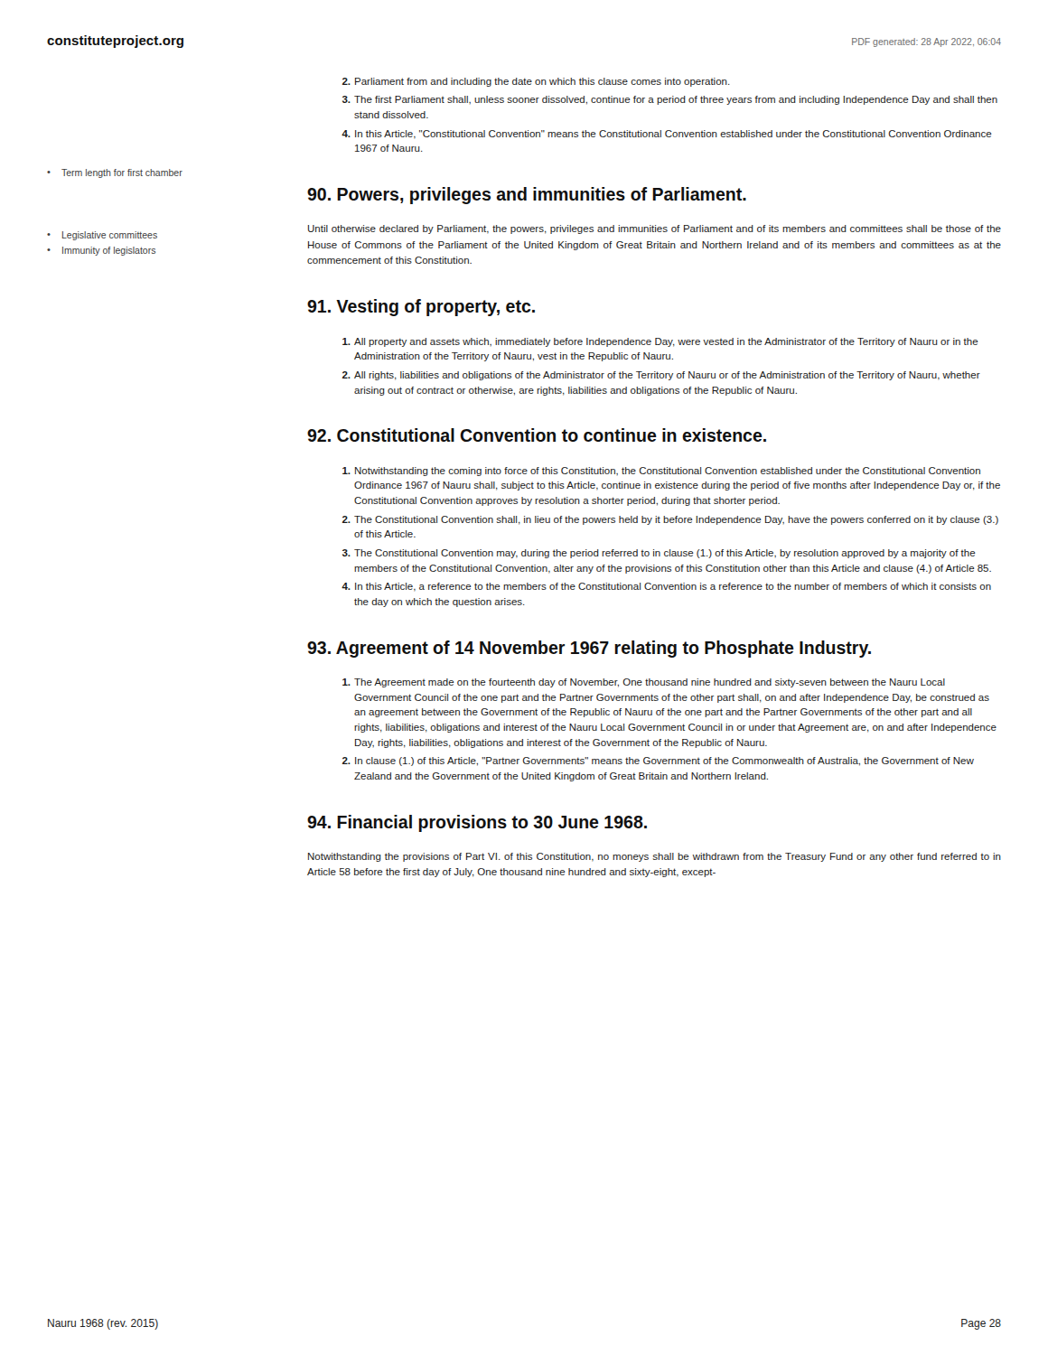constituteproject.org
PDF generated: 28 Apr 2022, 06:04
Term length for first chamber
Legislative committees
Immunity of legislators
2. Parliament from and including the date on which this clause comes into operation.
3. The first Parliament shall, unless sooner dissolved, continue for a period of three years from and including Independence Day and shall then stand dissolved.
4. In this Article, "Constitutional Convention" means the Constitutional Convention established under the Constitutional Convention Ordinance 1967 of Nauru.
90. Powers, privileges and immunities of Parliament.
Until otherwise declared by Parliament, the powers, privileges and immunities of Parliament and of its members and committees shall be those of the House of Commons of the Parliament of the United Kingdom of Great Britain and Northern Ireland and of its members and committees as at the commencement of this Constitution.
91. Vesting of property, etc.
1. All property and assets which, immediately before Independence Day, were vested in the Administrator of the Territory of Nauru or in the Administration of the Territory of Nauru, vest in the Republic of Nauru.
2. All rights, liabilities and obligations of the Administrator of the Territory of Nauru or of the Administration of the Territory of Nauru, whether arising out of contract or otherwise, are rights, liabilities and obligations of the Republic of Nauru.
92. Constitutional Convention to continue in existence.
1. Notwithstanding the coming into force of this Constitution, the Constitutional Convention established under the Constitutional Convention Ordinance 1967 of Nauru shall, subject to this Article, continue in existence during the period of five months after Independence Day or, if the Constitutional Convention approves by resolution a shorter period, during that shorter period.
2. The Constitutional Convention shall, in lieu of the powers held by it before Independence Day, have the powers conferred on it by clause (3.) of this Article.
3. The Constitutional Convention may, during the period referred to in clause (1.) of this Article, by resolution approved by a majority of the members of the Constitutional Convention, alter any of the provisions of this Constitution other than this Article and clause (4.) of Article 85.
4. In this Article, a reference to the members of the Constitutional Convention is a reference to the number of members of which it consists on the day on which the question arises.
93. Agreement of 14 November 1967 relating to Phosphate Industry.
1. The Agreement made on the fourteenth day of November, One thousand nine hundred and sixty-seven between the Nauru Local Government Council of the one part and the Partner Governments of the other part shall, on and after Independence Day, be construed as an agreement between the Government of the Republic of Nauru of the one part and the Partner Governments of the other part and all rights, liabilities, obligations and interest of the Nauru Local Government Council in or under that Agreement are, on and after Independence Day, rights, liabilities, obligations and interest of the Government of the Republic of Nauru.
2. In clause (1.) of this Article, "Partner Governments" means the Government of the Commonwealth of Australia, the Government of New Zealand and the Government of the United Kingdom of Great Britain and Northern Ireland.
94. Financial provisions to 30 June 1968.
Notwithstanding the provisions of Part VI. of this Constitution, no moneys shall be withdrawn from the Treasury Fund or any other fund referred to in Article 58 before the first day of July, One thousand nine hundred and sixty-eight, except-
Nauru 1968 (rev. 2015)
Page 28